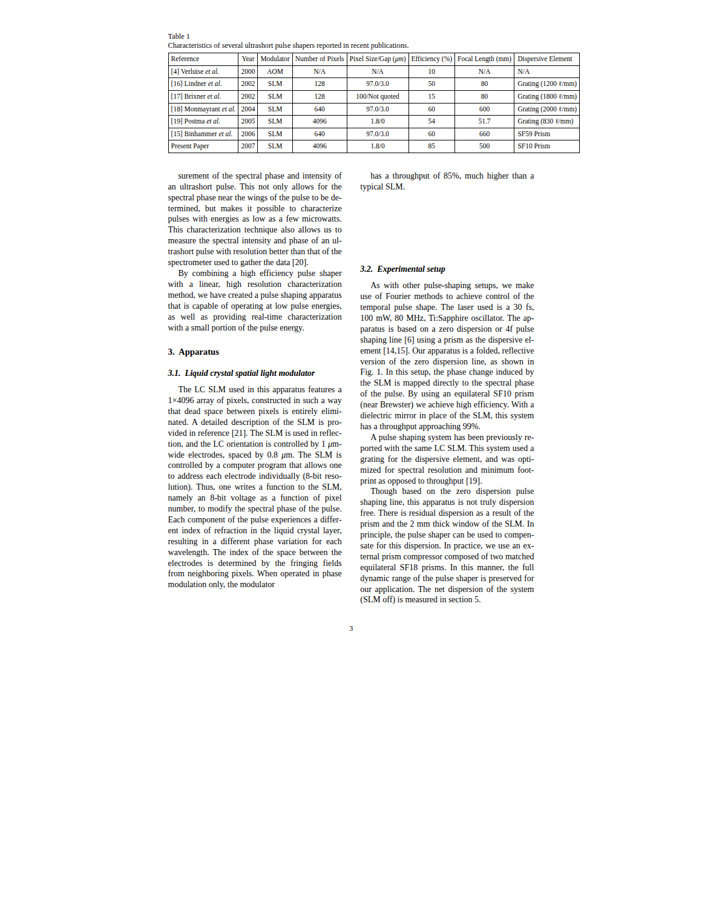Table 1 Characteristics of several ultrashort pulse shapers reported in recent publications.
| Reference | Year | Modulator | Number of Pixels | Pixel Size/Gap ( μm ) | Efficiency (%) | Focal Length (mm) | Dispersive Element |
| --- | --- | --- | --- | --- | --- | --- | --- |
| [4] Verluise et al. | 2000 | AOM | N/A | N/A | 10 | N/A | N/A |
| [16] Lindner et al. | 2002 | SLM | 128 | 97.0/3.0 | 50 | 80 | Grating (1200 ℓ/mm) |
| [17] Brixner et al. | 2002 | SLM | 128 | 100/Not quoted | 15 | 80 | Grating (1800 ℓ/mm) |
| [18] Monmayrant et al. | 2004 | SLM | 640 | 97.0/3.0 | 60 | 600 | Grating (2000 ℓ/mm) |
| [19] Postma et al. | 2005 | SLM | 4096 | 1.8/0 | 54 | 51.7 | Grating (830 ℓ/mm) |
| [15] Binhammer et al. | 2006 | SLM | 640 | 97.0/3.0 | 60 | 660 | SF59 Prism |
| Present Paper | 2007 | SLM | 4096 | 1.8/0 | 85 | 500 | SF10 Prism |
surement of the spectral phase and intensity of an ultrashort pulse. This not only allows for the spectral phase near the wings of the pulse to be determined, but makes it possible to characterize pulses with energies as low as a few microwatts. This characterization technique also allows us to measure the spectral intensity and phase of an ultrashort pulse with resolution better than that of the spectrometer used to gather the data [20].
By combining a high efficiency pulse shaper with a linear, high resolution characterization method, we have created a pulse shaping apparatus that is capable of operating at low pulse energies, as well as providing real-time characterization with a small portion of the pulse energy.
3. Apparatus
3.1. Liquid crystal spatial light modulator
The LC SLM used in this apparatus features a 1×4096 array of pixels, constructed in such a way that dead space between pixels is entirely eliminated. A detailed description of the SLM is provided in reference [21]. The SLM is used in reflection, and the LC orientation is controlled by 1 μm-wide electrodes, spaced by 0.8 μm. The SLM is controlled by a computer program that allows one to address each electrode individually (8-bit resolution). Thus, one writes a function to the SLM, namely an 8-bit voltage as a function of pixel number, to modify the spectral phase of the pulse. Each component of the pulse experiences a different index of refraction in the liquid crystal layer, resulting in a different phase variation for each wavelength. The index of the space between the electrodes is determined by the fringing fields from neighboring pixels. When operated in phase modulation only, the modulator
has a throughput of 85%, much higher than a typical SLM.
3.2. Experimental setup
As with other pulse-shaping setups, we make use of Fourier methods to achieve control of the temporal pulse shape. The laser used is a 30 fs, 100 mW, 80 MHz, Ti:Sapphire oscillator. The apparatus is based on a zero dispersion or 4f pulse shaping line [6] using a prism as the dispersive element [14,15]. Our apparatus is a folded, reflective version of the zero dispersion line, as shown in Fig. 1. In this setup, the phase change induced by the SLM is mapped directly to the spectral phase of the pulse. By using an equilateral SF10 prism (near Brewster) we achieve high efficiency. With a dielectric mirror in place of the SLM, this system has a throughput approaching 99%.
A pulse shaping system has been previously reported with the same LC SLM. This system used a grating for the dispersive element, and was optimized for spectral resolution and minimum footprint as opposed to throughput [19].
Though based on the zero dispersion pulse shaping line, this apparatus is not truly dispersion free. There is residual dispersion as a result of the prism and the 2 mm thick window of the SLM. In principle, the pulse shaper can be used to compensate for this dispersion. In practice, we use an external prism compressor composed of two matched equilateral SF18 prisms. In this manner, the full dynamic range of the pulse shaper is preserved for our application. The net dispersion of the system (SLM off) is measured in section 5.
3